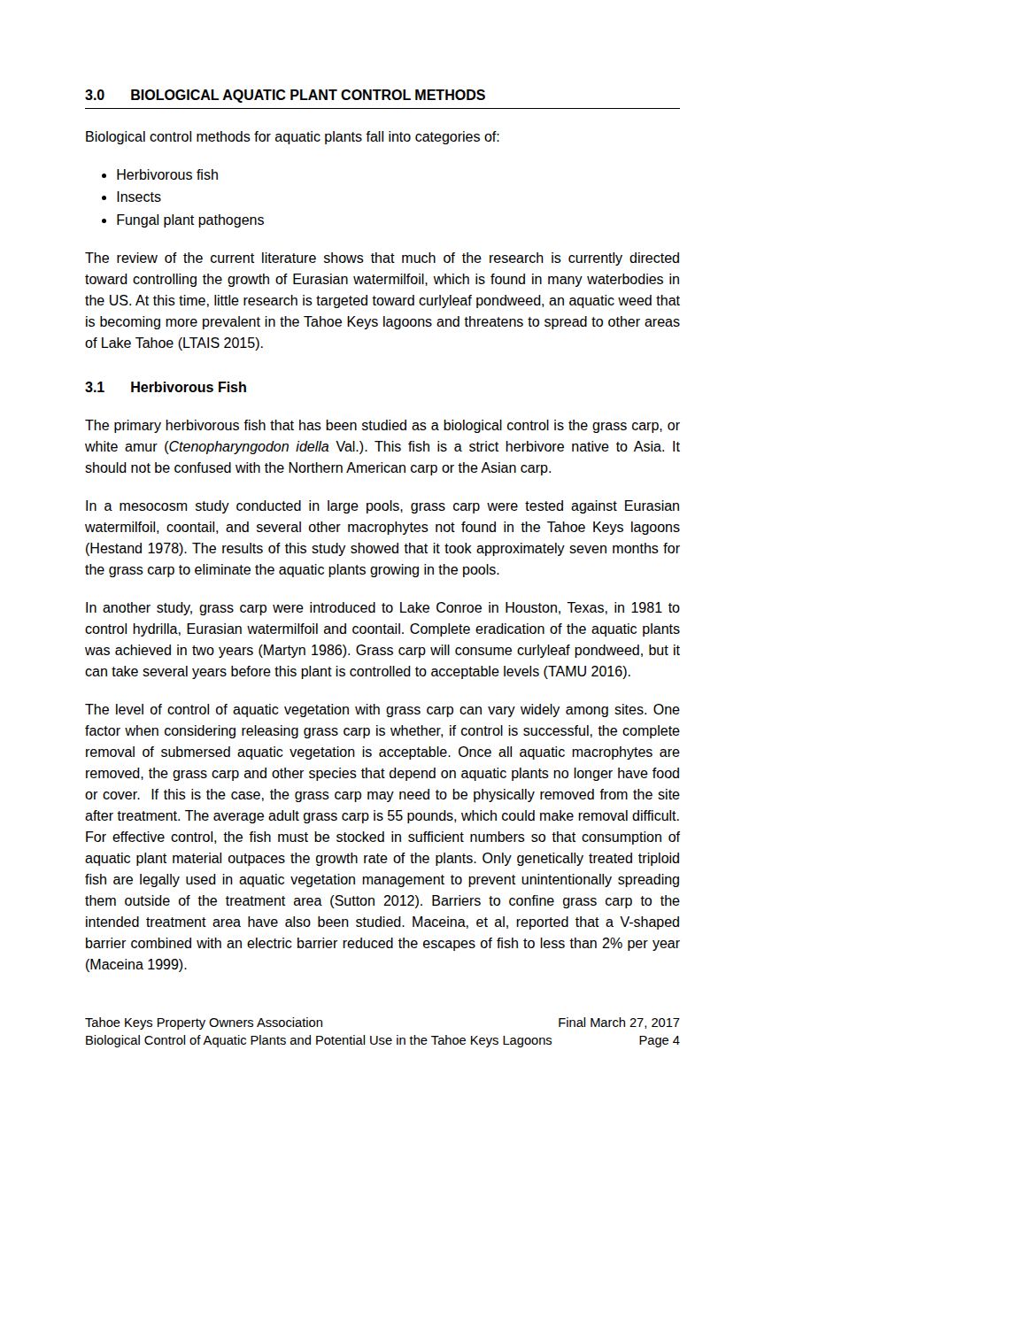3.0 BIOLOGICAL AQUATIC PLANT CONTROL METHODS
Biological control methods for aquatic plants fall into categories of:
Herbivorous fish
Insects
Fungal plant pathogens
The review of the current literature shows that much of the research is currently directed toward controlling the growth of Eurasian watermilfoil, which is found in many waterbodies in the US. At this time, little research is targeted toward curlyleaf pondweed, an aquatic weed that is becoming more prevalent in the Tahoe Keys lagoons and threatens to spread to other areas of Lake Tahoe (LTAIS 2015).
3.1 Herbivorous Fish
The primary herbivorous fish that has been studied as a biological control is the grass carp, or white amur (Ctenopharyngodon idella Val.). This fish is a strict herbivore native to Asia. It should not be confused with the Northern American carp or the Asian carp.
In a mesocosm study conducted in large pools, grass carp were tested against Eurasian watermilfoil, coontail, and several other macrophytes not found in the Tahoe Keys lagoons (Hestand 1978). The results of this study showed that it took approximately seven months for the grass carp to eliminate the aquatic plants growing in the pools.
In another study, grass carp were introduced to Lake Conroe in Houston, Texas, in 1981 to control hydrilla, Eurasian watermilfoil and coontail. Complete eradication of the aquatic plants was achieved in two years (Martyn 1986). Grass carp will consume curlyleaf pondweed, but it can take several years before this plant is controlled to acceptable levels (TAMU 2016).
The level of control of aquatic vegetation with grass carp can vary widely among sites. One factor when considering releasing grass carp is whether, if control is successful, the complete removal of submersed aquatic vegetation is acceptable. Once all aquatic macrophytes are removed, the grass carp and other species that depend on aquatic plants no longer have food or cover. If this is the case, the grass carp may need to be physically removed from the site after treatment. The average adult grass carp is 55 pounds, which could make removal difficult. For effective control, the fish must be stocked in sufficient numbers so that consumption of aquatic plant material outpaces the growth rate of the plants. Only genetically treated triploid fish are legally used in aquatic vegetation management to prevent unintentionally spreading them outside of the treatment area (Sutton 2012). Barriers to confine grass carp to the intended treatment area have also been studied. Maceina, et al, reported that a V-shaped barrier combined with an electric barrier reduced the escapes of fish to less than 2% per year (Maceina 1999).
| Tahoe Keys Property Owners Association | Final March 27, 2017 |
| Biological Control of Aquatic Plants and Potential Use in the Tahoe Keys Lagoons | Page 4 |